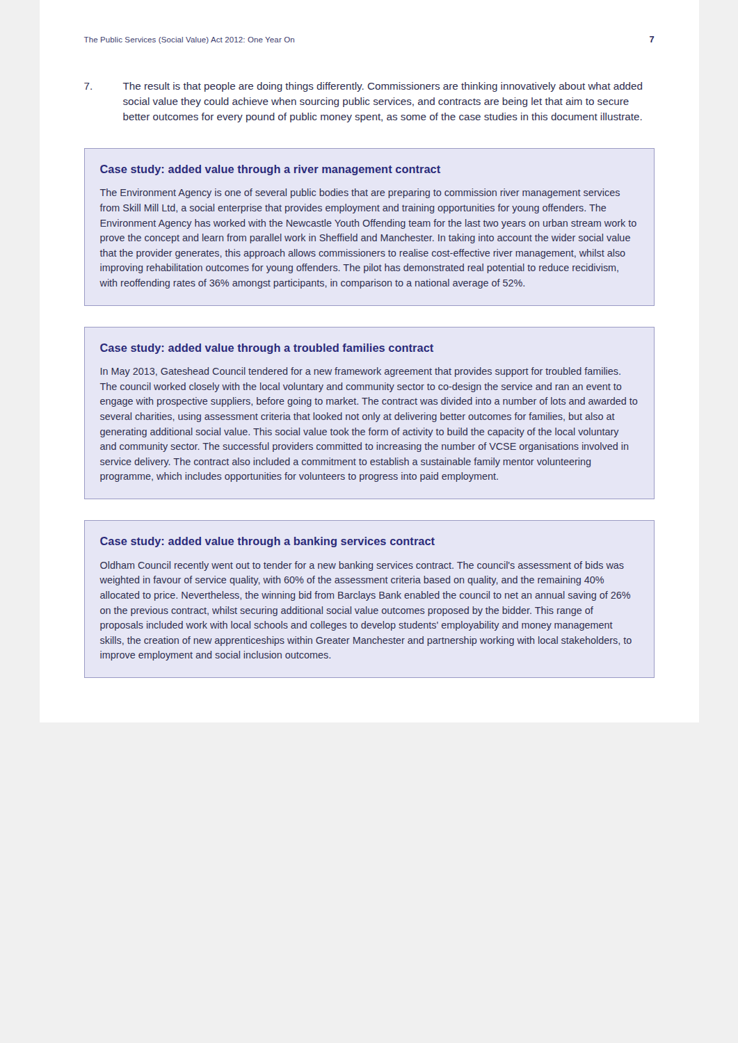The Public Services (Social Value) Act 2012: One Year On 7
7.
The result is that people are doing things differently. Commissioners are thinking innovatively about what added social value they could achieve when sourcing public services, and contracts are being let that aim to secure better outcomes for every pound of public money spent, as some of the case studies in this document illustrate.
Case study: added value through a river management contract
The Environment Agency is one of several public bodies that are preparing to commission river management services from Skill Mill Ltd, a social enterprise that provides employment and training opportunities for young offenders. The Environment Agency has worked with the Newcastle Youth Offending team for the last two years on urban stream work to prove the concept and learn from parallel work in Sheffield and Manchester. In taking into account the wider social value that the provider generates, this approach allows commissioners to realise cost-effective river management, whilst also improving rehabilitation outcomes for young offenders. The pilot has demonstrated real potential to reduce recidivism, with reoffending rates of 36% amongst participants, in comparison to a national average of 52%.
Case study: added value through a troubled families contract
In May 2013, Gateshead Council tendered for a new framework agreement that provides support for troubled families. The council worked closely with the local voluntary and community sector to co-design the service and ran an event to engage with prospective suppliers, before going to market. The contract was divided into a number of lots and awarded to several charities, using assessment criteria that looked not only at delivering better outcomes for families, but also at generating additional social value. This social value took the form of activity to build the capacity of the local voluntary and community sector. The successful providers committed to increasing the number of VCSE organisations involved in service delivery. The contract also included a commitment to establish a sustainable family mentor volunteering programme, which includes opportunities for volunteers to progress into paid employment.
Case study: added value through a banking services contract
Oldham Council recently went out to tender for a new banking services contract. The council's assessment of bids was weighted in favour of service quality, with 60% of the assessment criteria based on quality, and the remaining 40% allocated to price. Nevertheless, the winning bid from Barclays Bank enabled the council to net an annual saving of 26% on the previous contract, whilst securing additional social value outcomes proposed by the bidder. This range of proposals included work with local schools and colleges to develop students' employability and money management skills, the creation of new apprenticeships within Greater Manchester and partnership working with local stakeholders, to improve employment and social inclusion outcomes.